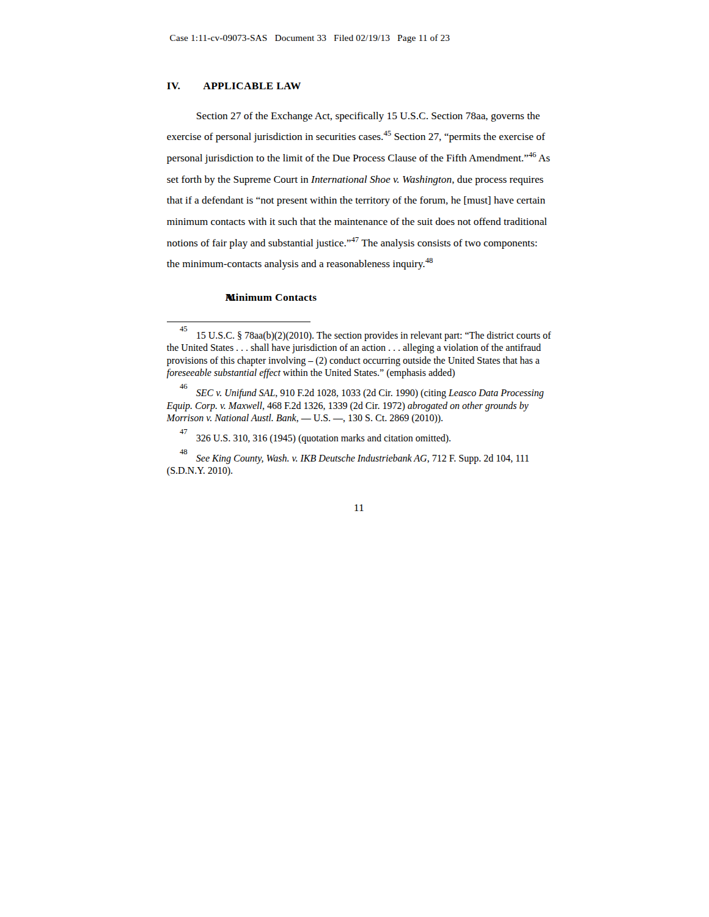Case 1:11-cv-09073-SAS Document 33 Filed 02/19/13 Page 11 of 23
IV. APPLICABLE LAW
Section 27 of the Exchange Act, specifically 15 U.S.C. Section 78aa, governs the exercise of personal jurisdiction in securities cases.45 Section 27, “permits the exercise of personal jurisdiction to the limit of the Due Process Clause of the Fifth Amendment.”46 As set forth by the Supreme Court in International Shoe v. Washington, due process requires that if a defendant is “not present within the territory of the forum, he [must] have certain minimum contacts with it such that the maintenance of the suit does not offend traditional notions of fair play and substantial justice.”47 The analysis consists of two components: the minimum-contacts analysis and a reasonableness inquiry.48
A. Minimum Contacts
4515 U.S.C. § 78aa(b)(2)(2010). The section provides in relevant part: “The district courts of the United States . . . shall have jurisdiction of an action . . . alleging a violation of the antifraud provisions of this chapter involving – (2) conduct occurring outside the United States that has a foreseeable substantial effect within the United States.” (emphasis added)
46 SEC v. Unifund SAL, 910 F.2d 1028, 1033 (2d Cir. 1990) (citing Leasco Data Processing Equip. Corp. v. Maxwell, 468 F.2d 1326, 1339 (2d Cir. 1972) abrogated on other grounds by Morrison v. National Austl. Bank, — U.S. —, 130 S. Ct. 2869 (2010)).
47326 U.S. 310, 316 (1945) (quotation marks and citation omitted).
48 See King County, Wash. v. IKB Deutsche Industriebank AG, 712 F. Supp. 2d 104, 111 (S.D.N.Y. 2010).
11